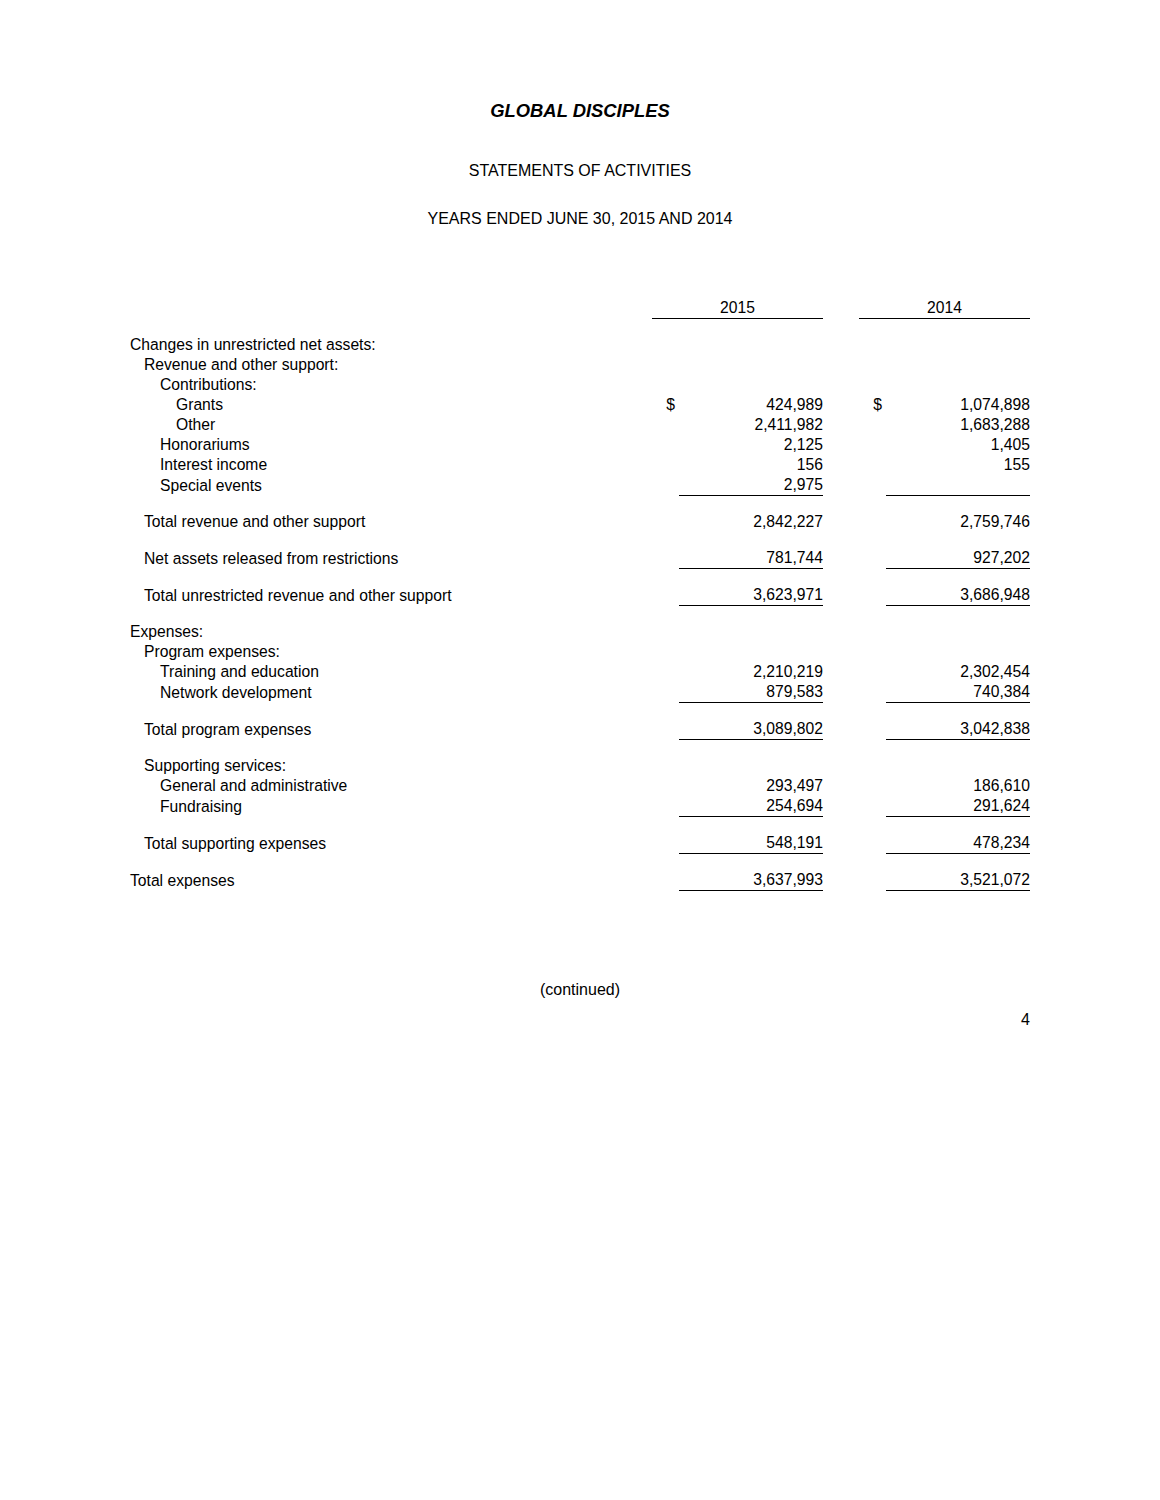GLOBAL DISCIPLES
STATEMENTS OF ACTIVITIES
YEARS ENDED JUNE 30, 2015 AND 2014
| | 2015 | | 2014 |
| Changes in unrestricted net assets: | | | | | |
| Revenue and other support: | | | | | |
| Contributions: | | | | | |
| Grants | $ | 424,989 | | $ | 1,074,898 |
| Other | | 2,411,982 | | | 1,683,288 |
| Honorariums | | 2,125 | | | 1,405 |
| Interest income | | 156 | | | 155 |
| Special events | | 2,975 | | | |
| Total revenue and other support | | 2,842,227 | | | 2,759,746 |
| Net assets released from restrictions | | 781,744 | | | 927,202 |
| Total unrestricted revenue and other support | | 3,623,971 | | | 3,686,948 |
| Expenses: | | | | | |
| Program expenses: | | | | | |
| Training and education | | 2,210,219 | | | 2,302,454 |
| Network development | | 879,583 | | | 740,384 |
| Total program expenses | | 3,089,802 | | | 3,042,838 |
| Supporting services: | | | | | |
| General and administrative | | 293,497 | | | 186,610 |
| Fundraising | | 254,694 | | | 291,624 |
| Total supporting expenses | | 548,191 | | | 478,234 |
| Total expenses | | 3,637,993 | | | 3,521,072 |
(continued)
4